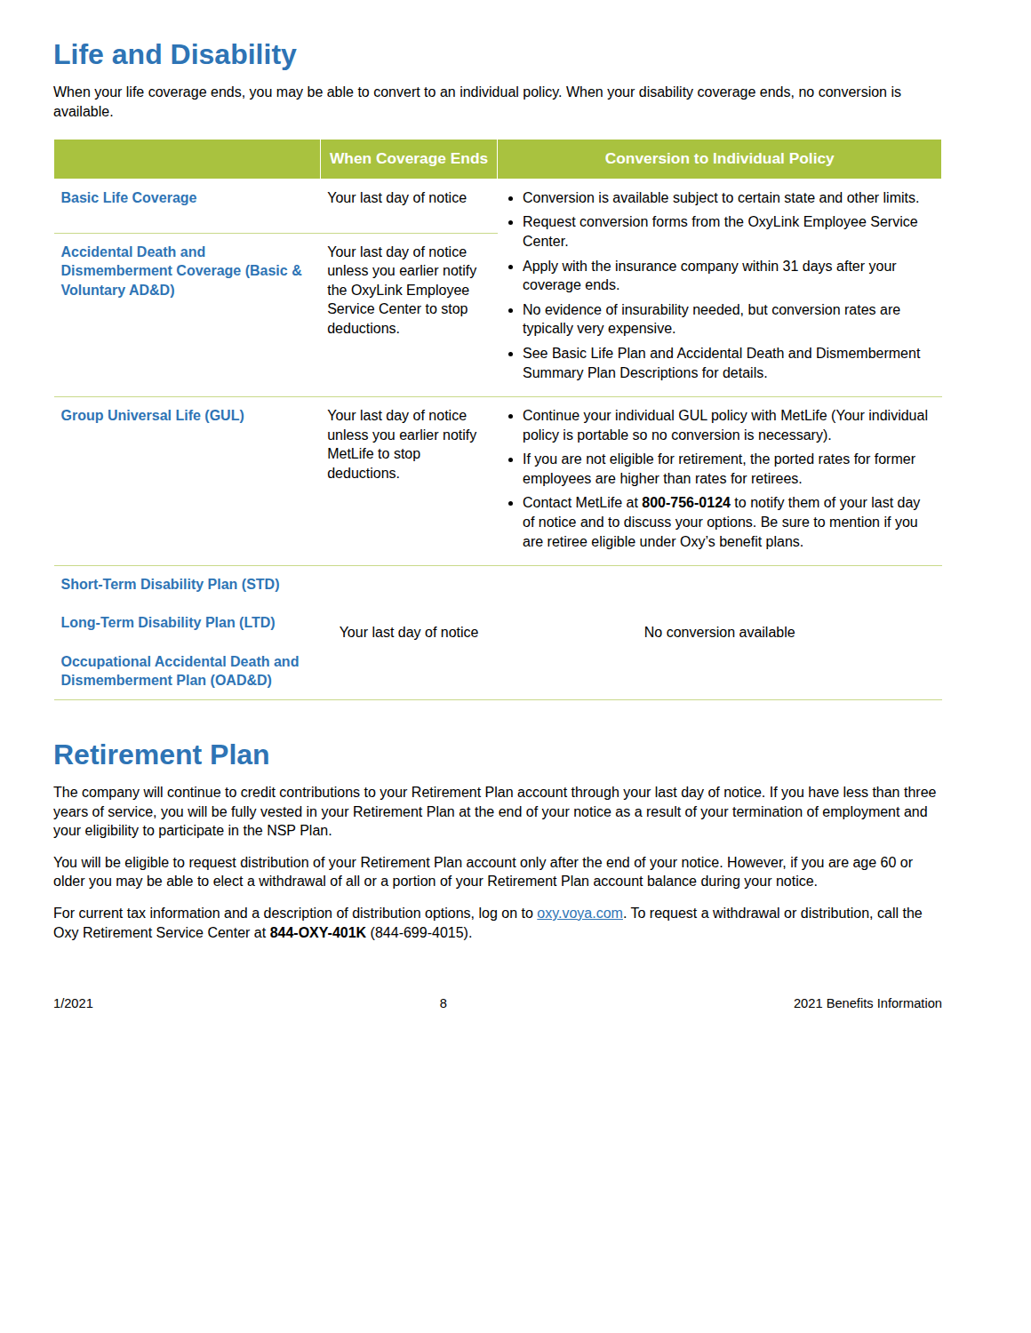Life and Disability
When your life coverage ends, you may be able to convert to an individual policy. When your disability coverage ends, no conversion is available.
| | When Coverage Ends | Conversion to Individual Policy |
| --- | --- | --- |
| Basic Life Coverage | Your last day of notice | Conversion is available subject to certain state and other limits. Request conversion forms from the OxyLink Employee Service Center. Apply with the insurance company within 31 days after your coverage ends. No evidence of insurability needed, but conversion rates are typically very expensive. See Basic Life Plan and Accidental Death and Dismemberment Summary Plan Descriptions for details. |
| Accidental Death and Dismemberment Coverage (Basic & Voluntary AD&D) | Your last day of notice unless you earlier notify the OxyLink Employee Service Center to stop deductions. |
| Group Universal Life (GUL) | Your last day of notice unless you earlier notify MetLife to stop deductions. | Continue your individual GUL policy with MetLife (Your individual policy is portable so no conversion is necessary). If you are not eligible for retirement, the ported rates for former employees are higher than rates for retirees. Contact MetLife at 800-756-0124 to notify them of your last day of notice and to discuss your options. Be sure to mention if you are retiree eligible under Oxy’s benefit plans. |
| Short-Term Disability Plan (STD) Long-Term Disability Plan (LTD) Occupational Accidental Death and Dismemberment Plan (OAD&D) | Your last day of notice | No conversion available |
Retirement Plan
The company will continue to credit contributions to your Retirement Plan account through your last day of notice. If you have less than three years of service, you will be fully vested in your Retirement Plan at the end of your notice as a result of your termination of employment and your eligibility to participate in the NSP Plan.
You will be eligible to request distribution of your Retirement Plan account only after the end of your notice. However, if you are age 60 or older you may be able to elect a withdrawal of all or a portion of your Retirement Plan account balance during your notice.
For current tax information and a description of distribution options, log on to oxy.voya.com. To request a withdrawal or distribution, call the Oxy Retirement Service Center at 844-OXY-401K (844-699-4015).
1/2021
8
2021 Benefits Information